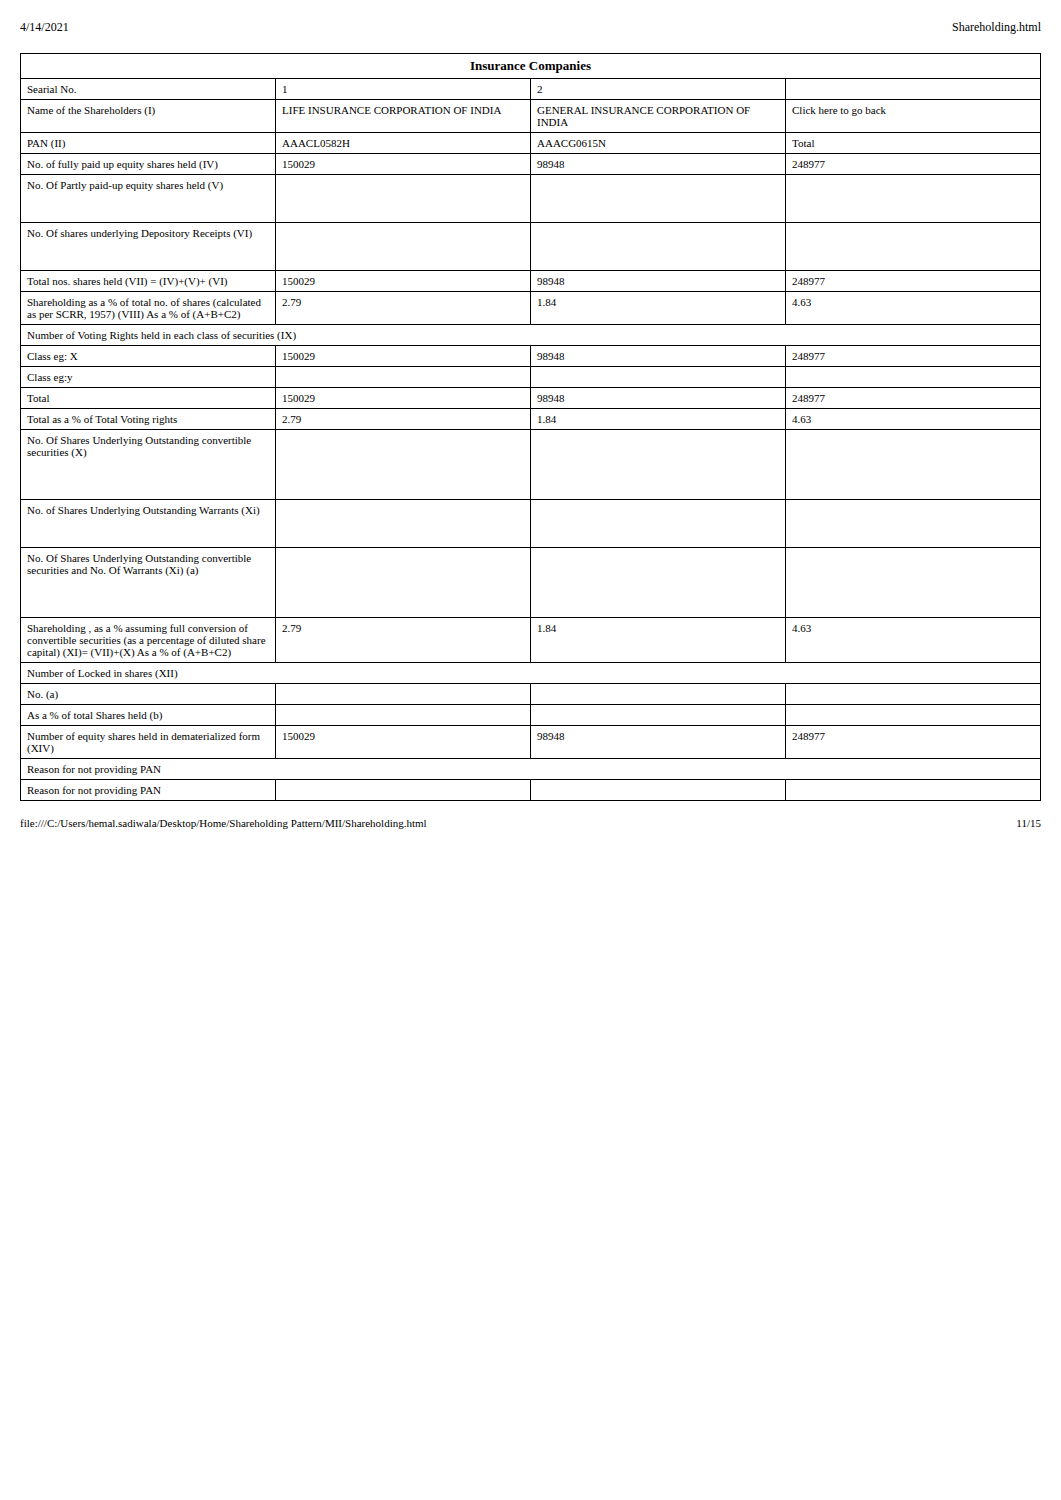4/14/2021 Shareholding.html
| Insurance Companies |
| Searial No. | 1 | 2 | |
| Name of the Shareholders (I) | LIFE INSURANCE CORPORATION OF INDIA | GENERAL INSURANCE CORPORATION OF INDIA | Click here to go back |
| PAN (II) | AAACL0582H | AAACG0615N | Total |
| No. of fully paid up equity shares held (IV) | 150029 | 98948 | 248977 |
| No. Of Partly paid-up equity shares held (V) | | | |
| No. Of shares underlying Depository Receipts (VI) | | | |
| Total nos. shares held (VII) = (IV)+(V)+ (VI) | 150029 | 98948 | 248977 |
| Shareholding as a % of total no. of shares (calculated as per SCRR, 1957) (VIII) As a % of (A+B+C2) | 2.79 | 1.84 | 4.63 |
| Number of Voting Rights held in each class of securities (IX) |
| Class eg: X | 150029 | 98948 | 248977 |
| Class eg:y | | | |
| Total | 150029 | 98948 | 248977 |
| Total as a % of Total Voting rights | 2.79 | 1.84 | 4.63 |
| No. Of Shares Underlying Outstanding convertible securities (X) | | | |
| No. of Shares Underlying Outstanding Warrants (Xi) | | | |
| No. Of Shares Underlying Outstanding convertible securities and No. Of Warrants (Xi) (a) | | | |
| Shareholding , as a % assuming full conversion of convertible securities (as a percentage of diluted share capital) (XI)= (VII)+(X) As a % of (A+B+C2) | 2.79 | 1.84 | 4.63 |
| Number of Locked in shares (XII) |
| No. (a) | | | |
| As a % of total Shares held (b) | | | |
| Number of equity shares held in dematerialized form (XIV) | 150029 | 98948 | 248977 |
| Reason for not providing PAN |
| Reason for not providing PAN | | | |
file:///C:/Users/hemal.sadiwala/Desktop/Home/Shareholding Pattern/MII/Shareholding.html 11/15